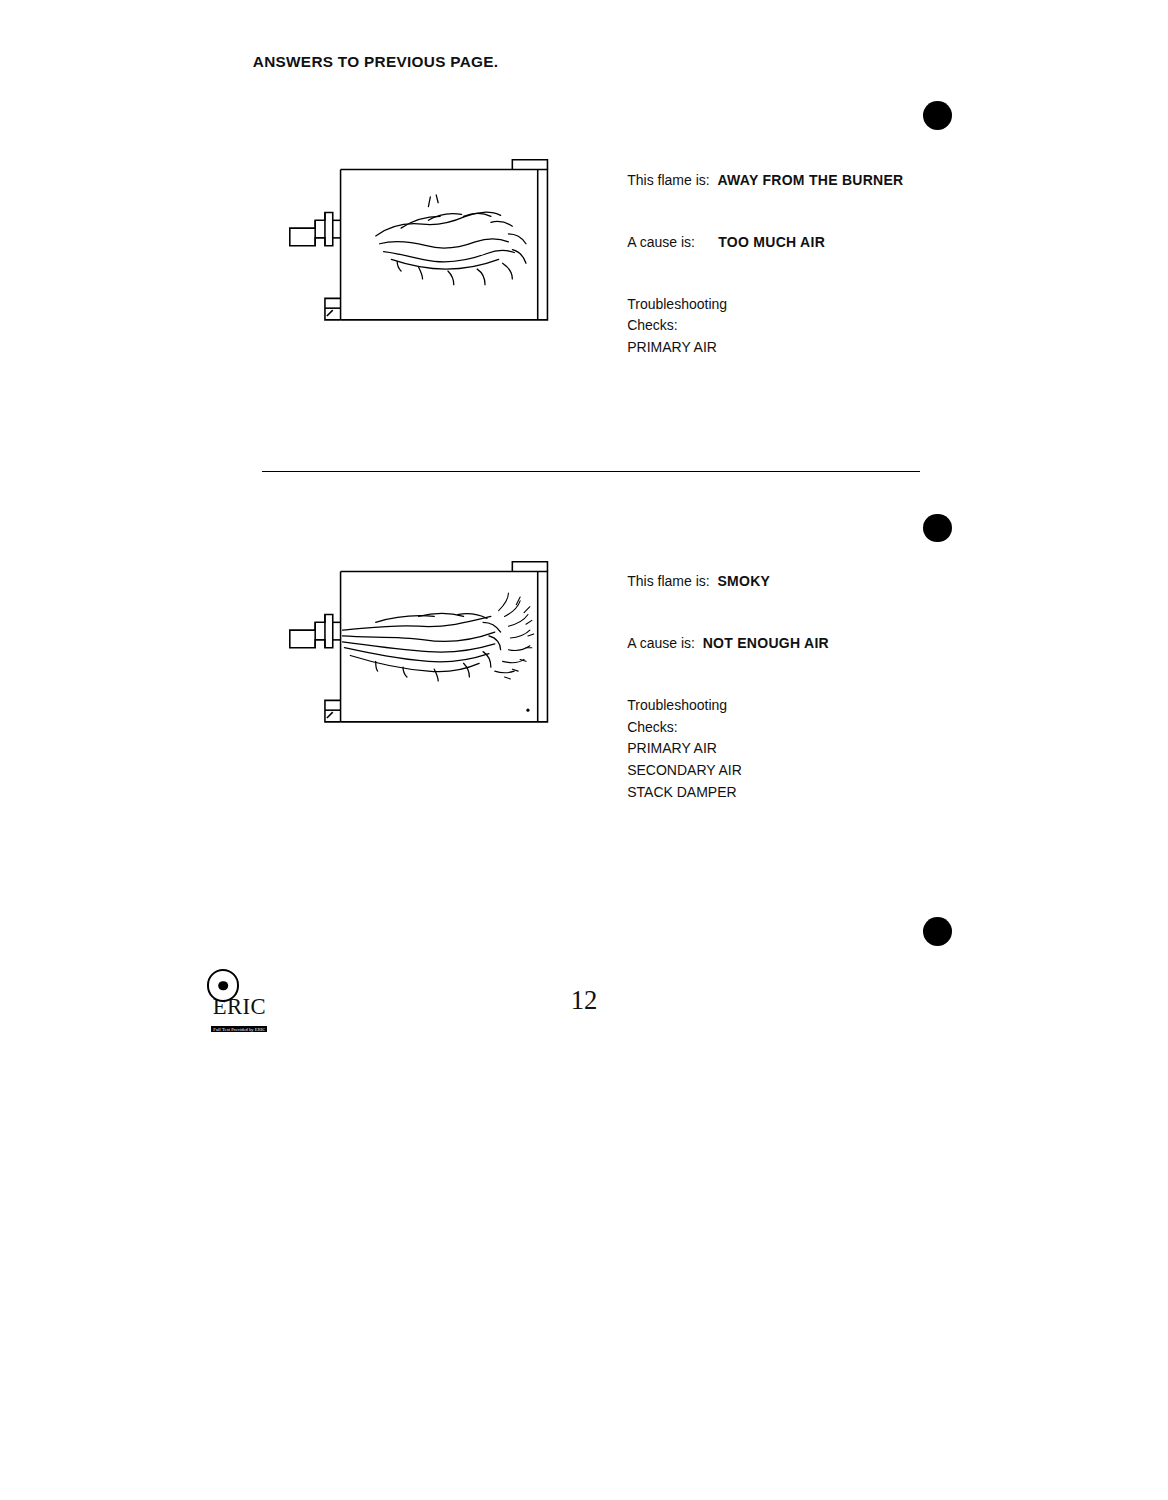ANSWERS TO PREVIOUS PAGE.
This flame is: AWAY FROM THE BURNER
A cause is: TOO MUCH AIR
Troubleshooting Checks:
PRIMARY AIR
This flame is: SMOKY
A cause is: NOT ENOUGH AIR
Troubleshooting Checks:
PRIMARY AIR
SECONDARY AIR
STACK DAMPER
12
ERIC
Full Text Provided by ERIC